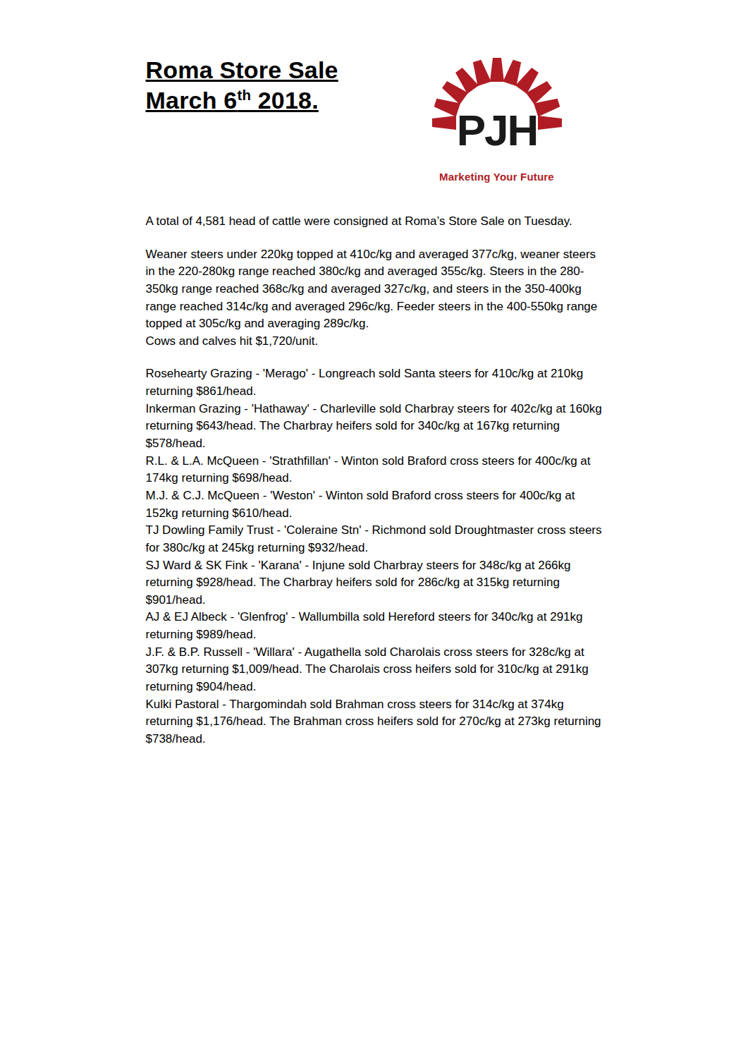PJH
Marketing Your Future
Roma Store SaleMarch 6th 2018.
A total of 4,581 head of cattle were consigned at Roma’s Store Sale on Tuesday.
Weaner steers under 220kg topped at 410c/kg and averaged 377c/kg, weaner steers in the 220-280kg range reached 380c/kg and averaged 355c/kg. Steers in the 280-350kg range reached 368c/kg and averaged 327c/kg, and steers in the 350-400kg range reached 314c/kg and averaged 296c/kg. Feeder steers in the 400-550kg range topped at 305c/kg and averaging 289c/kg.
Cows and calves hit $1,720/unit.
Rosehearty Grazing - 'Merago' - Longreach sold Santa steers for 410c/kg at 210kg returning $861/head.
Inkerman Grazing - 'Hathaway' - Charleville sold Charbray steers for 402c/kg at 160kg returning $643/head. The Charbray heifers sold for 340c/kg at 167kg returning $578/head.
R.L. & L.A. McQueen - 'Strathfillan' - Winton sold Braford cross steers for 400c/kg at 174kg returning $698/head.
M.J. & C.J. McQueen - 'Weston' - Winton sold Braford cross steers for 400c/kg at 152kg returning $610/head.
TJ Dowling Family Trust - 'Coleraine Stn' - Richmond sold Droughtmaster cross steers for 380c/kg at 245kg returning $932/head.
SJ Ward & SK Fink - 'Karana' - Injune sold Charbray steers for 348c/kg at 266kg returning $928/head. The Charbray heifers sold for 286c/kg at 315kg returning $901/head.
AJ & EJ Albeck - 'Glenfrog' - Wallumbilla sold Hereford steers for 340c/kg at 291kg returning $989/head.
J.F. & B.P. Russell - 'Willara' - Augathella sold Charolais cross steers for 328c/kg at 307kg returning $1,009/head. The Charolais cross heifers sold for 310c/kg at 291kg returning $904/head.
Kulki Pastoral - Thargomindah sold Brahman cross steers for 314c/kg at 374kg returning $1,176/head. The Brahman cross heifers sold for 270c/kg at 273kg returning $738/head.